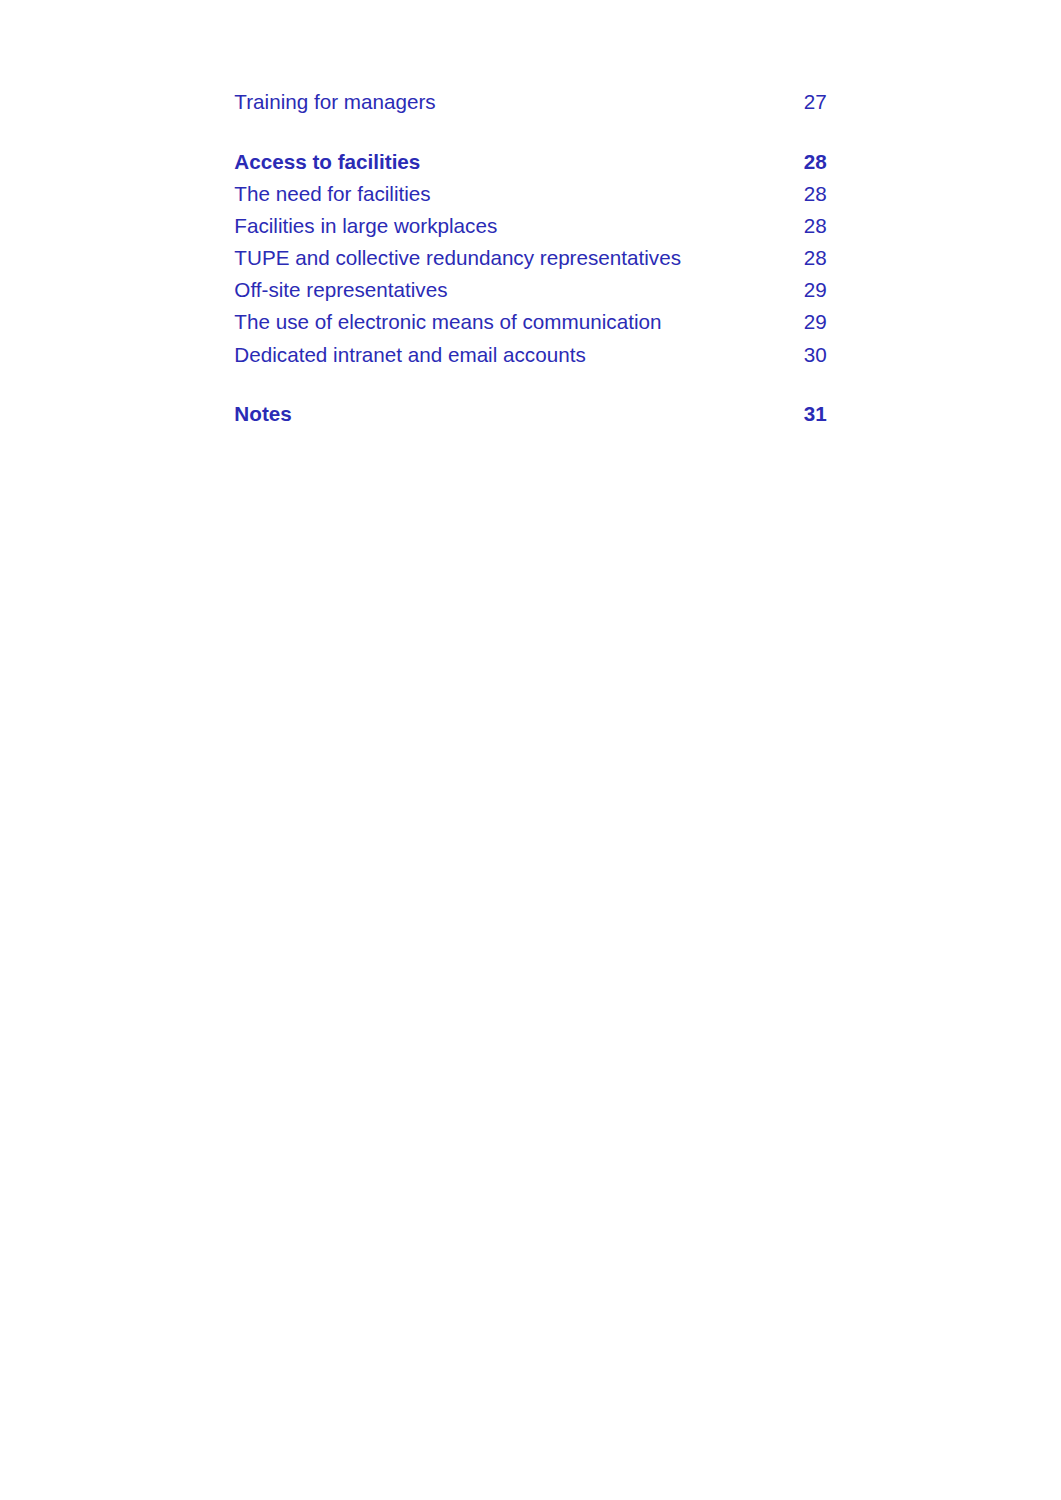| Training for managers | 27 |
| Access to facilities | 28 |
| The need for facilities | 28 |
| Facilities in large workplaces | 28 |
| TUPE and collective redundancy representatives | 28 |
| Off-site representatives | 29 |
| The use of electronic means of communication | 29 |
| Dedicated intranet and email accounts | 30 |
| Notes | 31 |